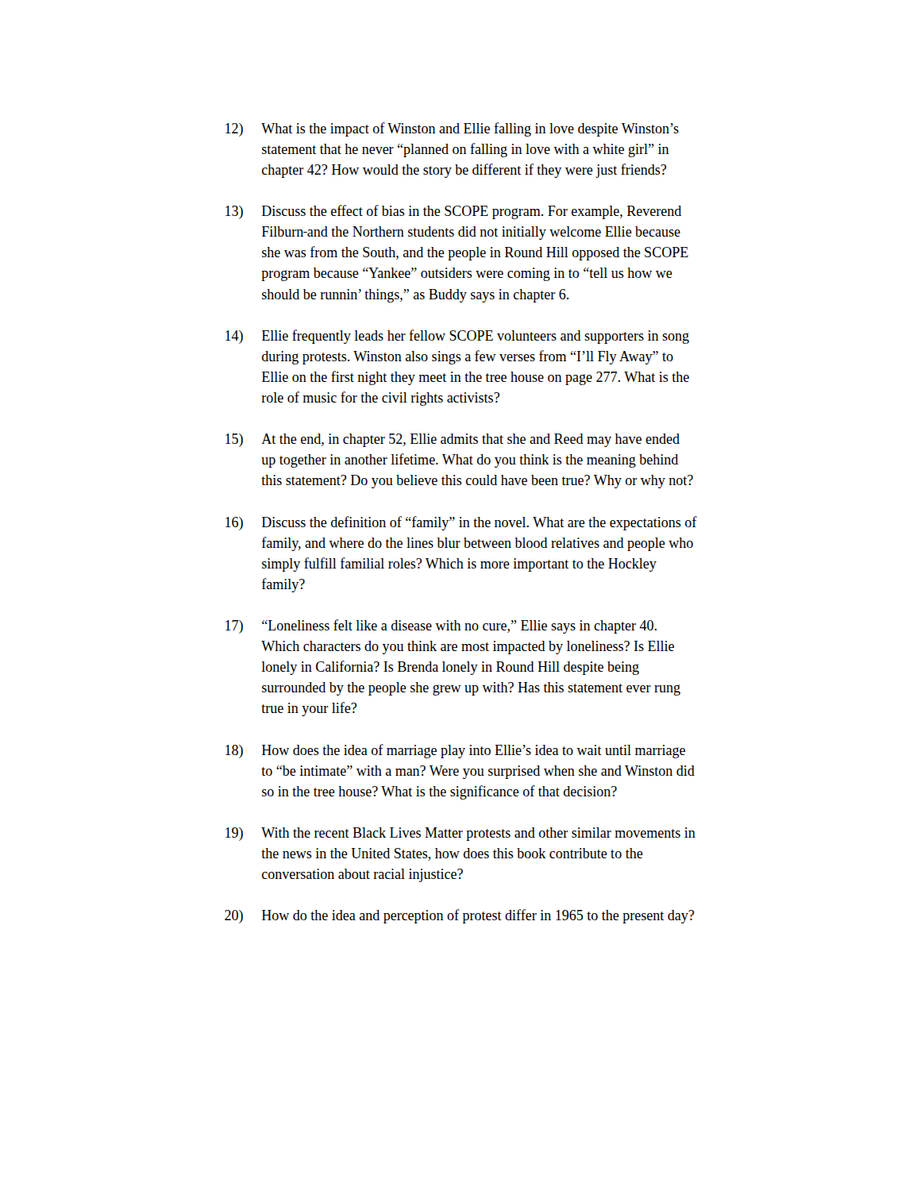12) What is the impact of Winston and Ellie falling in love despite Winston’s statement that he never “planned on falling in love with a white girl” in chapter 42? How would the story be different if they were just friends?
13) Discuss the effect of bias in the SCOPE program. For example, Reverend Filburn and the Northern students did not initially welcome Ellie because she was from the South, and the people in Round Hill opposed the SCOPE program because “Yankee” outsiders were coming in to “tell us how we should be runnin’ things,” as Buddy says in chapter 6.
14) Ellie frequently leads her fellow SCOPE volunteers and supporters in song during protests. Winston also sings a few verses from “I’ll Fly Away” to Ellie on the first night they meet in the tree house on page 277. What is the role of music for the civil rights activists?
15) At the end, in chapter 52, Ellie admits that she and Reed may have ended up together in another lifetime. What do you think is the meaning behind this statement? Do you believe this could have been true? Why or why not?
16) Discuss the definition of “family” in the novel. What are the expectations of family, and where do the lines blur between blood relatives and people who simply fulfill familial roles? Which is more important to the Hockley family?
17) “Loneliness felt like a disease with no cure,” Ellie says in chapter 40. Which characters do you think are most impacted by loneliness? Is Ellie lonely in California? Is Brenda lonely in Round Hill despite being surrounded by the people she grew up with? Has this statement ever rung true in your life?
18) How does the idea of marriage play into Ellie’s idea to wait until marriage to “be intimate” with a man? Were you surprised when she and Winston did so in the tree house? What is the significance of that decision?
19) With the recent Black Lives Matter protests and other similar movements in the news in the United States, how does this book contribute to the conversation about racial injustice?
20) How do the idea and perception of protest differ in 1965 to the present day?